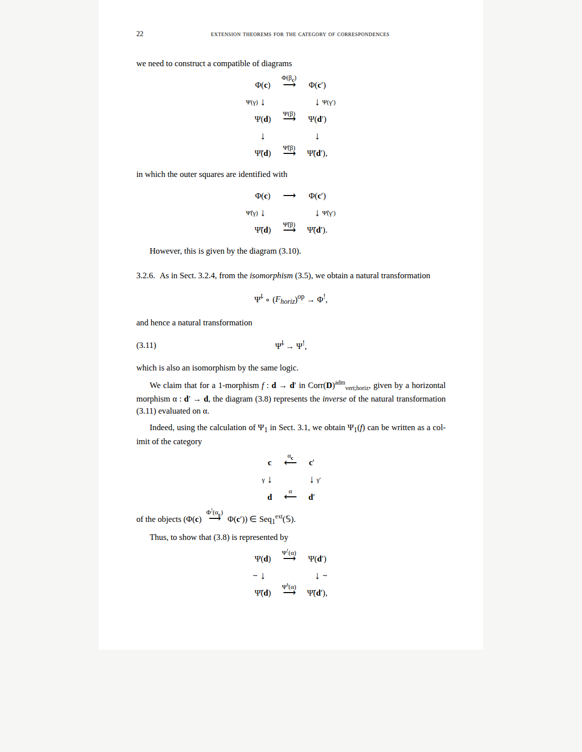22 extension theorems for the category of correspondences
we need to construct a compatible of diagrams
| Φ( c ) | Φ(β c ) ⟶ | Φ( c ′) |
| Ψ(γ) ↓ | | Ψ(γ′) ↓ |
| Ψ( d ) | Ψ(β) ⟶ | Ψ( d ′) |
| ↓ | | ↓ |
| Ψ̃( d ) | Ψ̃(β) ⟶ | Ψ̃( d ′), |
in which the outer squares are identified with
| Φ( c ) | ⟶ | Φ( c ′) |
| Ψ̃(γ) ↓ | | Ψ̃(γ′) ↓ |
| Ψ̃( d ) | Ψ̃(β) ⟶ | Ψ̃( d ′). |
However, this is given by the diagram (3.10).
3.2.6. As in Sect. 3.2.4, from the isomorphism (3.5), we obtain a natural transformation
Ψ̃! ∘ (Fhoriz)op → Φ!,
and hence a natural transformation
(3.11) Ψ̃! → Ψ!,
which is also an isomorphism by the same logic.
We claim that for a 1-morphism f : d → d′ in Corr(D)admvert;horiz, given by a horizontal morphism α : d′ → d, the diagram (3.8) represents the inverse of the natural transformation (3.11) evaluated on α.
Indeed, using the calculation of Ψ1 in Sect. 3.1, we obtain Ψ1(f) can be written as a colimit of the category
| c | α c ⟵ | c ′ |
| γ ↓ | | γ′ ↓ |
| d | α ⟵ | d ′ |
of the objects (Φ(c) Φ!(αc)⟶ Φ(c′)) ∈ Seq1ext(𝕊).
Thus, to show that (3.8) is represented by
| Ψ( d ) | Ψ ! (α) ⟶ | Ψ( d ′) |
| ∼ ↓ | | ∼ ↓ |
| Ψ̃( d ) | Ψ̃ ! (α) ⟶ | Ψ̃( d ′), |